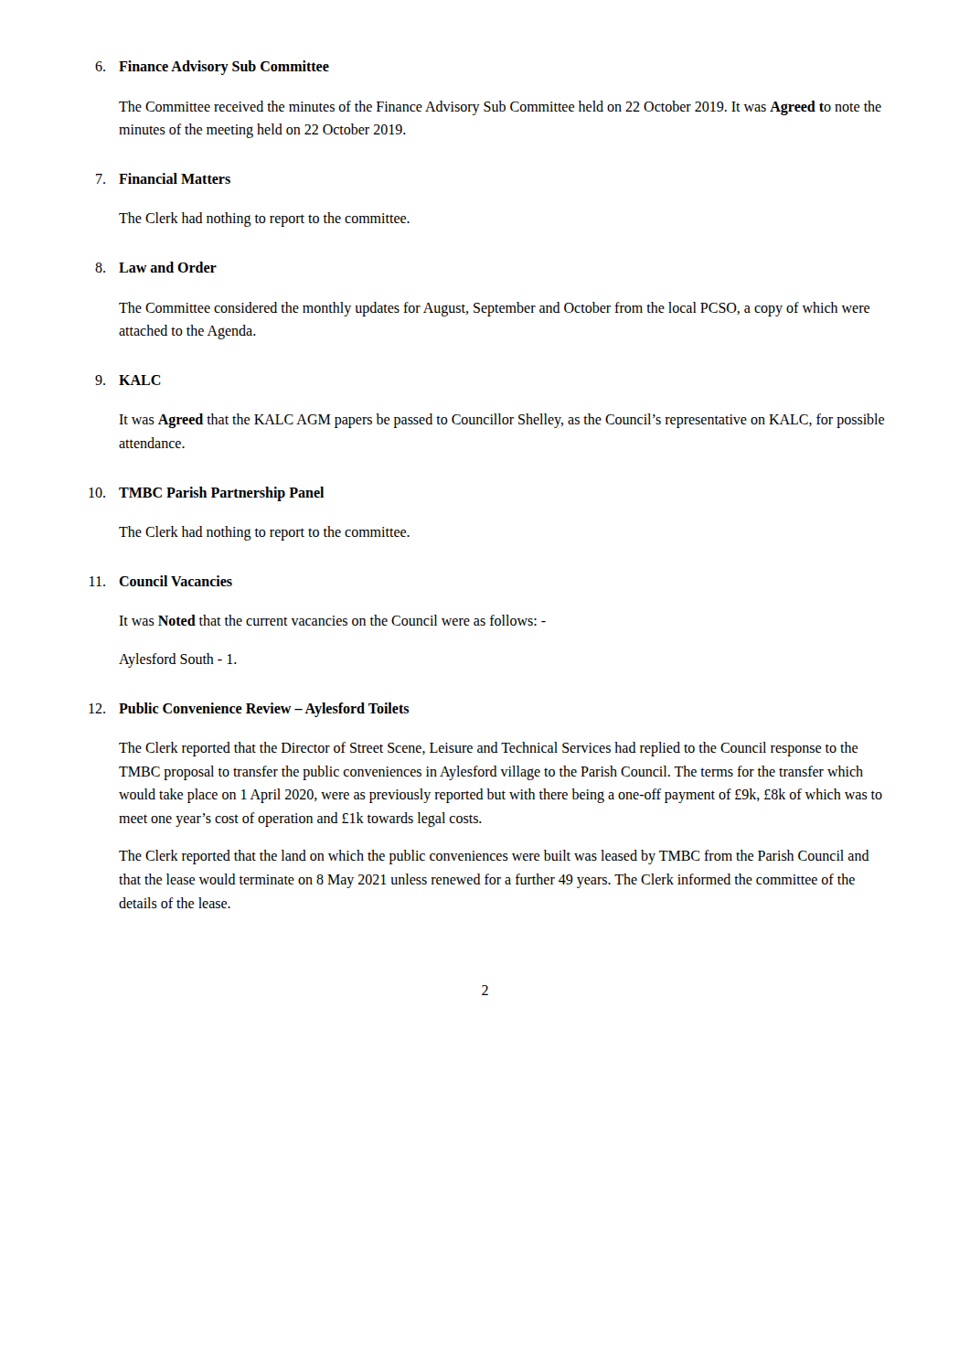Finance Advisory Sub Committee
The Committee received the minutes of the Finance Advisory Sub Committee held on 22 October 2019. It was Agreed to note the minutes of the meeting held on 22 October 2019.
Financial Matters
The Clerk had nothing to report to the committee.
Law and Order
The Committee considered the monthly updates for August, September and October from the local PCSO, a copy of which were attached to the Agenda.
KALC
It was Agreed that the KALC AGM papers be passed to Councillor Shelley, as the Council’s representative on KALC, for possible attendance.
TMBC Parish Partnership Panel
The Clerk had nothing to report to the committee.
Council Vacancies
It was Noted that the current vacancies on the Council were as follows: -
Aylesford South - 1.
Public Convenience Review – Aylesford Toilets
The Clerk reported that the Director of Street Scene, Leisure and Technical Services had replied to the Council response to the TMBC proposal to transfer the public conveniences in Aylesford village to the Parish Council. The terms for the transfer which would take place on 1 April 2020, were as previously reported but with there being a one-off payment of £9k, £8k of which was to meet one year’s cost of operation and £1k towards legal costs.
The Clerk reported that the land on which the public conveniences were built was leased by TMBC from the Parish Council and that the lease would terminate on 8 May 2021 unless renewed for a further 49 years. The Clerk informed the committee of the details of the lease.
2